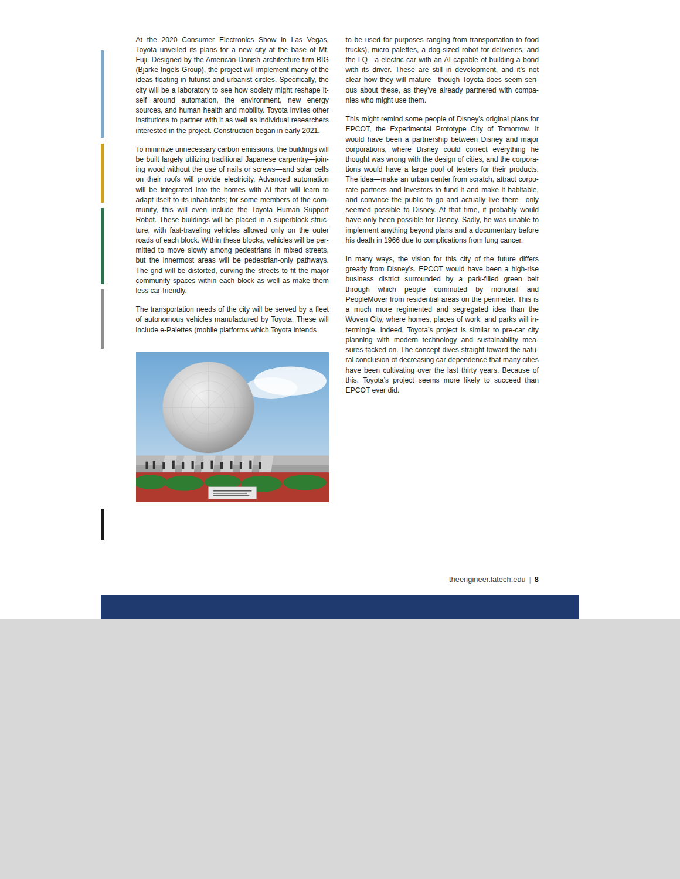At the 2020 Consumer Electronics Show in Las Vegas, Toyota unveiled its plans for a new city at the base of Mt. Fuji. Designed by the American-Danish architecture firm BIG (Bjarke Ingels Group), the project will implement many of the ideas floating in futurist and urbanist circles. Specifically, the city will be a laboratory to see how society might reshape itself around automation, the environment, new energy sources, and human health and mobility. Toyota invites other institutions to partner with it as well as individual researchers interested in the project. Construction began in early 2021.
To minimize unnecessary carbon emissions, the buildings will be built largely utilizing traditional Japanese carpentry—joining wood without the use of nails or screws—and solar cells on their roofs will provide electricity. Advanced automation will be integrated into the homes with AI that will learn to adapt itself to its inhabitants; for some members of the community, this will even include the Toyota Human Support Robot. These buildings will be placed in a superblock structure, with fast-traveling vehicles allowed only on the outer roads of each block. Within these blocks, vehicles will be permitted to move slowly among pedestrians in mixed streets, but the innermost areas will be pedestrian-only pathways. The grid will be distorted, curving the streets to fit the major community spaces within each block as well as make them less car-friendly.
The transportation needs of the city will be served by a fleet of autonomous vehicles manufactured by Toyota. These will include e-Palettes (mobile platforms which Toyota intends
to be used for purposes ranging from transportation to food trucks), micro palettes, a dog-sized robot for deliveries, and the LQ—a electric car with an AI capable of building a bond with its driver. These are still in development, and it’s not clear how they will mature—though Toyota does seem serious about these, as they’ve already partnered with companies who might use them.
This might remind some people of Disney’s original plans for EPCOT, the Experimental Prototype City of Tomorrow. It would have been a partnership between Disney and major corporations, where Disney could correct everything he thought was wrong with the design of cities, and the corporations would have a large pool of testers for their products. The idea—make an urban center from scratch, attract corporate partners and investors to fund it and make it habitable, and convince the public to go and actually live there—only seemed possible to Disney. At that time, it probably would have only been possible for Disney. Sadly, he was unable to implement anything beyond plans and a documentary before his death in 1966 due to complications from lung cancer.
In many ways, the vision for this city of the future differs greatly from Disney’s. EPCOT would have been a high-rise business district surrounded by a park-filled green belt through which people commuted by monorail and PeopleMover from residential areas on the perimeter. This is a much more regimented and segregated idea than the Woven City, where homes, places of work, and parks will intermingle. Indeed, Toyota’s project is similar to pre-car city planning with modern technology and sustainability measures tacked on. The concept dives straight toward the natural conclusion of decreasing car dependence that many cities have been cultivating over the last thirty years. Because of this, Toyota’s project seems more likely to succeed than EPCOT ever did.
theengineer.latech.edu|8